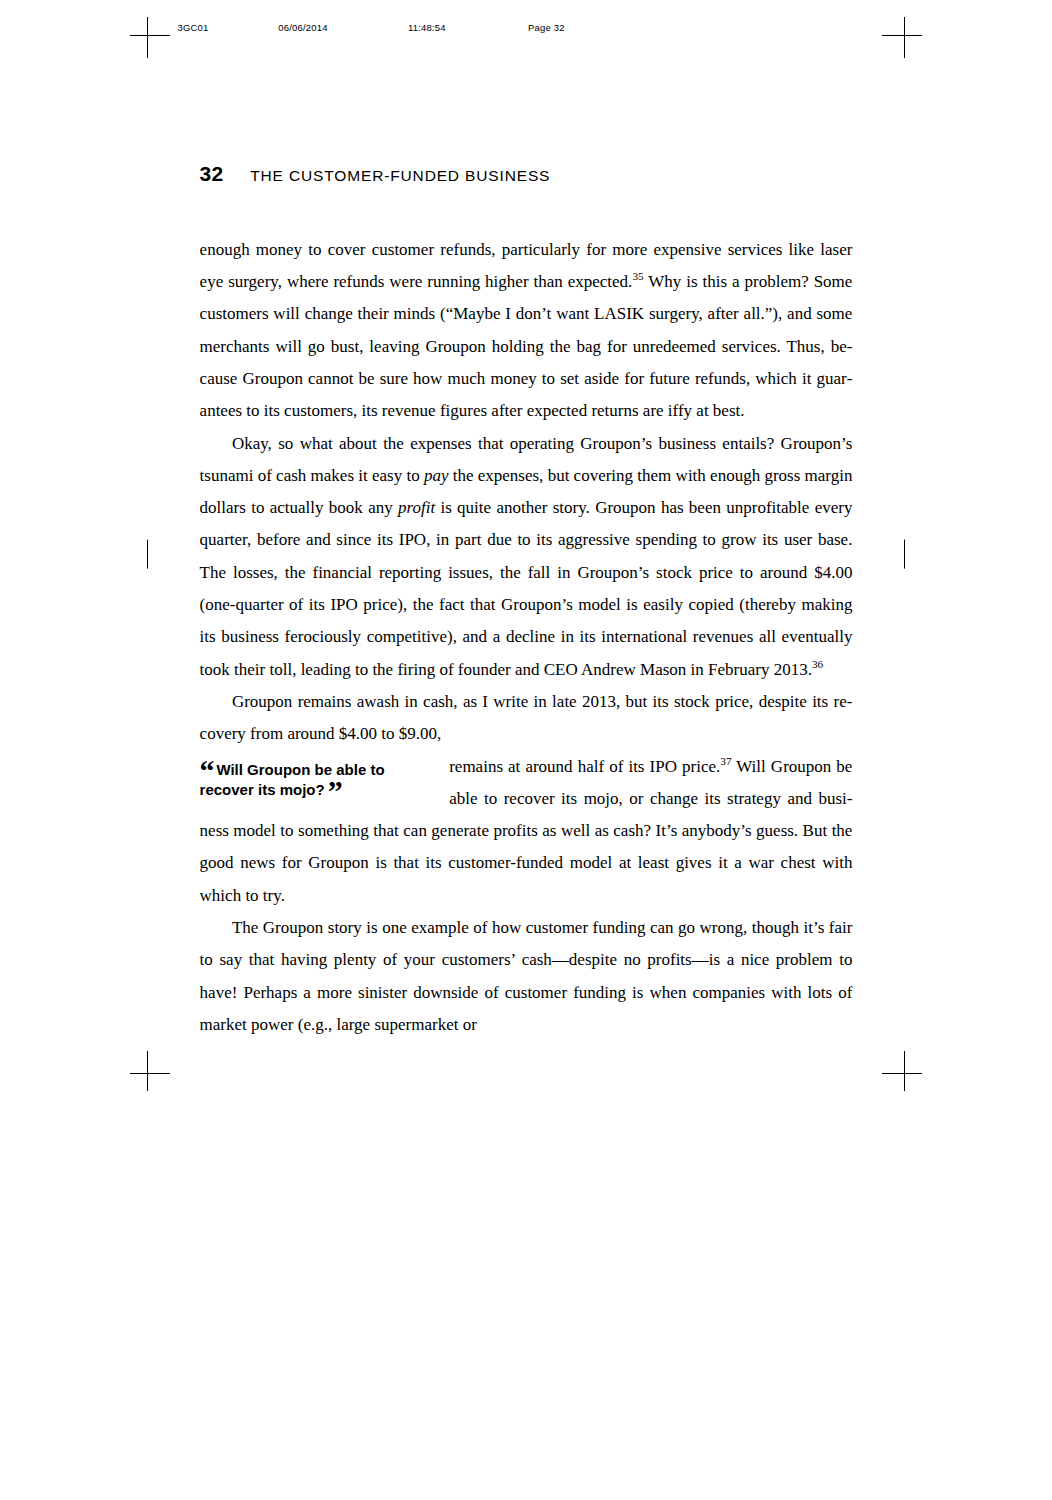3GC0106/06/201411:48:54 Page 32
32 The Customer-Funded Business
enough money to cover customer refunds, particularly for more expensive services like laser eye surgery, where refunds were running higher than expected.35 Why is this a problem? Some customers will change their minds (“Maybe I don’t want LASIK surgery, after all.”), and some merchants will go bust, leaving Groupon holding the bag for unredeemed services. Thus, because Groupon cannot be sure how much money to set aside for future refunds, which it guarantees to its customers, its revenue figures after expected returns are iffy at best.
Okay, so what about the expenses that operating Groupon’s business entails? Groupon’s tsunami of cash makes it easy to pay the expenses, but covering them with enough gross margin dollars to actually book any profit is quite another story. Groupon has been unprofitable every quarter, before and since its IPO, in part due to its aggressive spending to grow its user base. The losses, the financial reporting issues, the fall in Groupon’s stock price to around $4.00 (one-quarter of its IPO price), the fact that Groupon’s model is easily copied (thereby making its business ferociously competitive), and a decline in its international revenues all eventually took their toll, leading to the firing of founder and CEO Andrew Mason in February 2013.36
Groupon remains awash in cash, as I write in late 2013, but its stock price, despite its recovery from around $4.00 to $9.00,
“Will Groupon be able to recover its mojo?”
remains at around half of its IPO price.37 Will Groupon be able to recover its mojo, or change its strategy and business model to something that can generate profits as well as cash? It’s anybody’s guess. But the good news for Groupon is that its customer-funded model at least gives it a war chest with which to try.
The Groupon story is one example of how customer funding can go wrong, though it’s fair to say that having plenty of your customers’ cash—despite no profits—is a nice problem to have! Perhaps a more sinister downside of customer funding is when companies with lots of market power (e.g., large supermarket or